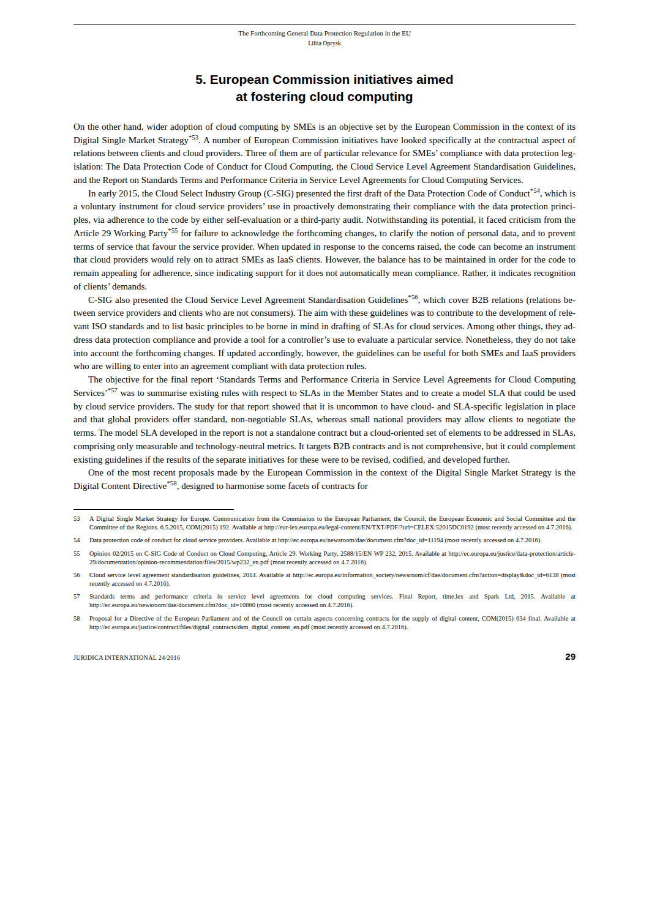The Forthcoming General Data Protection Regulation in the EU Liliia Oprysk
5. European Commission initiatives aimed
at fostering cloud computing
On the other hand, wider adoption of cloud computing by SMEs is an objective set by the European Commission in the context of its Digital Single Market Strategy*53. A number of European Commission initiatives have looked specifically at the contractual aspect of relations between clients and cloud providers. Three of them are of particular relevance for SMEs’ compliance with data protection legislation: The Data Protection Code of Conduct for Cloud Computing, the Cloud Service Level Agreement Standardisation Guidelines, and the Report on Standards Terms and Performance Criteria in Service Level Agreements for Cloud Computing Services.
In early 2015, the Cloud Select Industry Group (C-SIG) presented the first draft of the Data Protection Code of Conduct*54, which is a voluntary instrument for cloud service providers’ use in proactively demonstrating their compliance with the data protection principles, via adherence to the code by either self-evaluation or a third-party audit. Notwithstanding its potential, it faced criticism from the Article 29 Working Party*55 for failure to acknowledge the forthcoming changes, to clarify the notion of personal data, and to prevent terms of service that favour the service provider. When updated in response to the concerns raised, the code can become an instrument that cloud providers would rely on to attract SMEs as IaaS clients. However, the balance has to be maintained in order for the code to remain appealing for adherence, since indicating support for it does not automatically mean compliance. Rather, it indicates recognition of clients’ demands.
C-SIG also presented the Cloud Service Level Agreement Standardisation Guidelines*56, which cover B2B relations (relations between service providers and clients who are not consumers). The aim with these guidelines was to contribute to the development of relevant ISO standards and to list basic principles to be borne in mind in drafting of SLAs for cloud services. Among other things, they address data protection compliance and provide a tool for a controller’s use to evaluate a particular service. Nonetheless, they do not take into account the forthcoming changes. If updated accordingly, however, the guidelines can be useful for both SMEs and IaaS providers who are willing to enter into an agreement compliant with data protection rules.
The objective for the final report ‘Standards Terms and Performance Criteria in Service Level Agreements for Cloud Computing Services’*57 was to summarise existing rules with respect to SLAs in the Member States and to create a model SLA that could be used by cloud service providers. The study for that report showed that it is uncommon to have cloud- and SLA-specific legislation in place and that global providers offer standard, non-negotiable SLAs, whereas small national providers may allow clients to negotiate the terms. The model SLA developed in the report is not a standalone contract but a cloud-oriented set of elements to be addressed in SLAs, comprising only measurable and technology-neutral metrics. It targets B2B contracts and is not comprehensive, but it could complement existing guidelines if the results of the separate initiatives for these were to be revised, codified, and developed further.
One of the most recent proposals made by the European Commission in the context of the Digital Single Market Strategy is the Digital Content Directive*58, designed to harmonise some facets of contracts for
A Digital Single Market Strategy for Europe. Communication from the Commission to the European Parliament, the Council, the European Economic and Social Committee and the Committee of the Regions. 6.5.2015, COM(2015) 192. Available at http://eur-lex.europa.eu/legal-content/EN/TXT/PDF/?uri=CELEX:52015DC0192 (most recently accessed on 4.7.2016).
Data protection code of conduct for cloud service providers. Available at http://ec.europa.eu/newsroom/dae/document.cfm?doc_id=11194 (most recently accessed on 4.7.2016).
Opinion 02/2015 on C-SIG Code of Conduct on Cloud Computing, Article 29. Working Party, 2588/15/EN WP 232, 2015. Available at http://ec.europa.eu/justice/data-protection/article-29/documentation/opinion-recommendation/files/2015/wp232_en.pdf (most recently accessed on 4.7.2016).
Cloud service level agreement standardisation guidelines, 2014. Available at http://ec.europa.eu/information_society/newsroom/cf/dae/document.cfm?action=display&doc_id=6138 (most recently accessed on 4.7.2016).
Standards terms and performance criteria in service level agreements for cloud computing services. Final Report, time.lex and Spark Ltd, 2015. Available at http://ec.europa.eu/newsroom/dae/document.cfm?doc_id=10860 (most recently accessed on 4.7.2016).
Proposal for a Directive of the European Parliament and of the Council on certain aspects concerning contracts for the supply of digital content, COM(2015) 634 final. Available at http://ec.europa.eu/justice/contract/files/digital_contracts/dsm_digital_content_en.pdf (most recently accessed on 4.7.2016).
JURIDICA INTERNATIONAL 24/2016 29